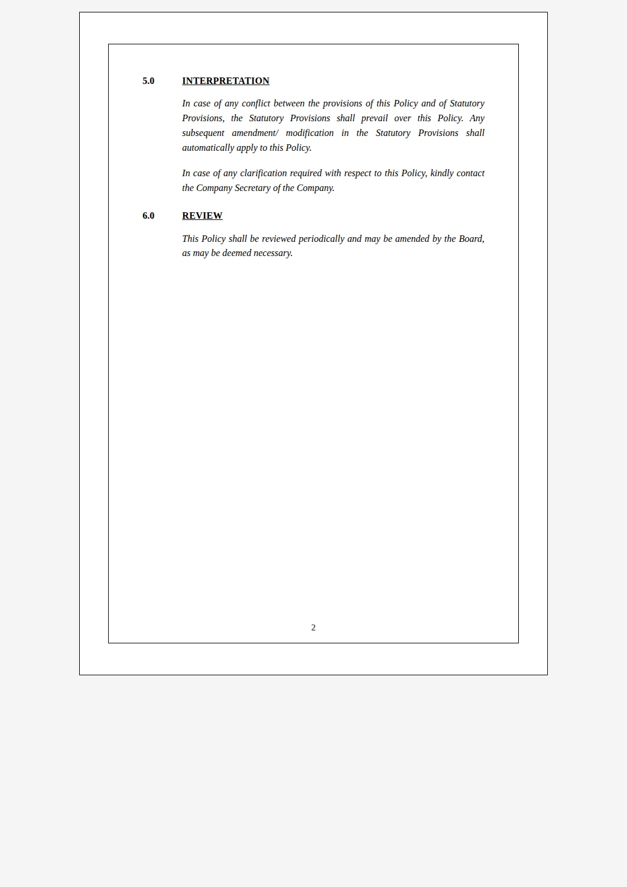5.0 INTERPRETATION
In case of any conflict between the provisions of this Policy and of Statutory Provisions, the Statutory Provisions shall prevail over this Policy. Any subsequent amendment/ modification in the Statutory Provisions shall automatically apply to this Policy.
In case of any clarification required with respect to this Policy, kindly contact the Company Secretary of the Company.
6.0 REVIEW
This Policy shall be reviewed periodically and may be amended by the Board, as may be deemed necessary.
2